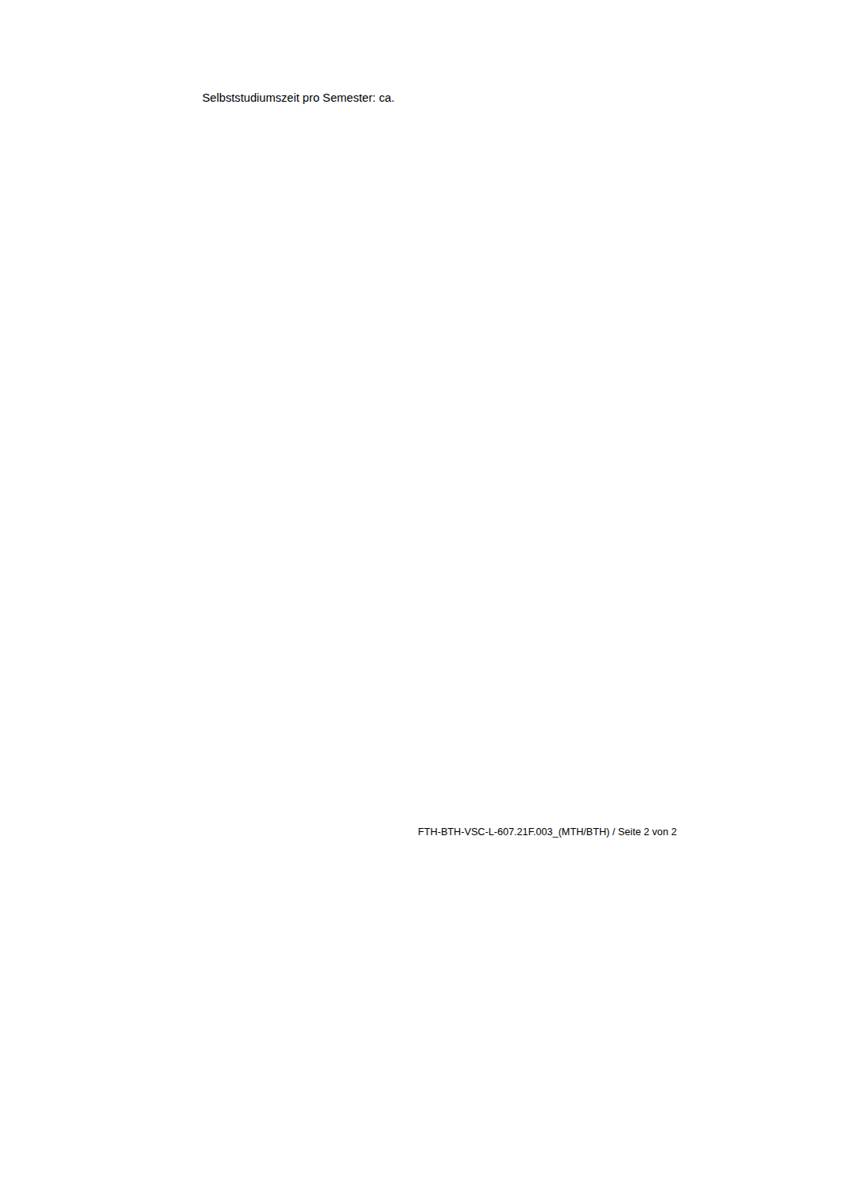Selbststudiumszeit pro Semester: ca.
FTH-BTH-VSC-L-607.21F.003_(MTH/BTH) / Seite 2 von 2